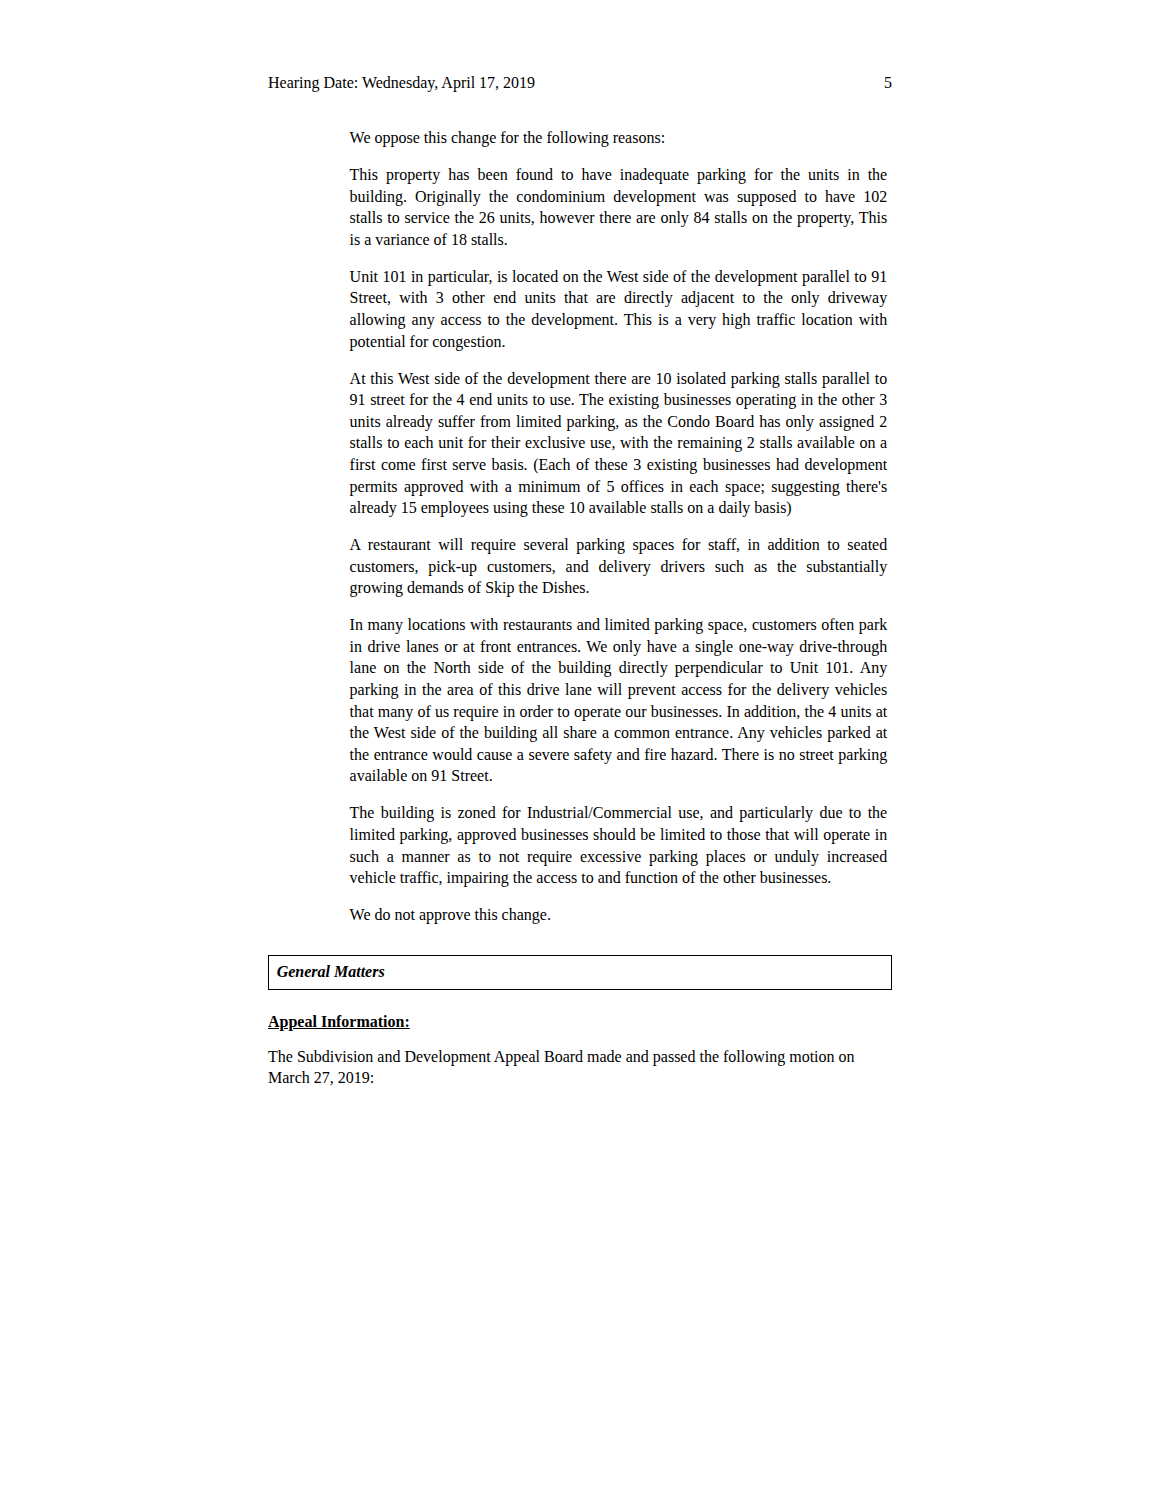Hearing Date: Wednesday, April 17, 2019
5
We oppose this change for the following reasons:
This property has been found to have inadequate parking for the units in the building. Originally the condominium development was supposed to have 102 stalls to service the 26 units, however there are only 84 stalls on the property, This is a variance of 18 stalls.
Unit 101 in particular, is located on the West side of the development parallel to 91 Street, with 3 other end units that are directly adjacent to the only driveway allowing any access to the development. This is a very high traffic location with potential for congestion.
At this West side of the development there are 10 isolated parking stalls parallel to 91 street for the 4 end units to use. The existing businesses operating in the other 3 units already suffer from limited parking, as the Condo Board has only assigned 2 stalls to each unit for their exclusive use, with the remaining 2 stalls available on a first come first serve basis. (Each of these 3 existing businesses had development permits approved with a minimum of 5 offices in each space; suggesting there's already 15 employees using these 10 available stalls on a daily basis)
A restaurant will require several parking spaces for staff, in addition to seated customers, pick-up customers, and delivery drivers such as the substantially growing demands of Skip the Dishes.
In many locations with restaurants and limited parking space, customers often park in drive lanes or at front entrances. We only have a single one-way drive-through lane on the North side of the building directly perpendicular to Unit 101. Any parking in the area of this drive lane will prevent access for the delivery vehicles that many of us require in order to operate our businesses. In addition, the 4 units at the West side of the building all share a common entrance. Any vehicles parked at the entrance would cause a severe safety and fire hazard. There is no street parking available on 91 Street.
The building is zoned for Industrial/Commercial use, and particularly due to the limited parking, approved businesses should be limited to those that will operate in such a manner as to not require excessive parking places or unduly increased vehicle traffic, impairing the access to and function of the other businesses.
We do not approve this change.
General Matters
Appeal Information:
The Subdivision and Development Appeal Board made and passed the following motion on March 27, 2019: